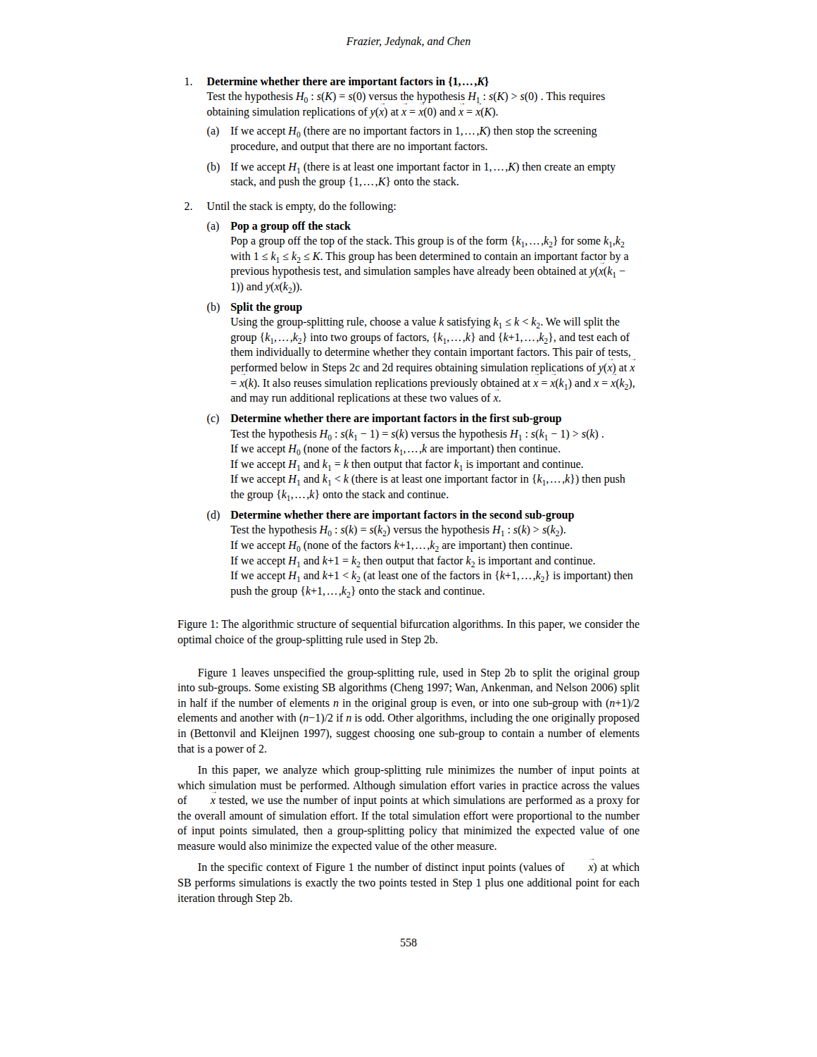Frazier, Jedynak, and Chen
Determine whether there are important factors in {1, … ,K} Test the hypothesis H0 : s(K) = s(0) versus the hypothesis H1 : s(K) > s(0) . This requires obtaining simulation replications of y(x) at x = x(0) and x = x(K).
If we accept H0 (there are no important factors in 1, … ,K) then stop the screening procedure, and output that there are no important factors.
If we accept H1 (there is at least one important factor in 1, … ,K) then create an empty stack, and push the group {1, … ,K} onto the stack.
Until the stack is empty, do the following:
Pop a group off the stack Pop a group off the top of the stack. This group is of the form {k1, … ,k2} for some k1,k2 with 1 ≤ k1 ≤ k2 ≤ K. This group has been determined to contain an important factor by a previous hypothesis test, and simulation samples have already been obtained at y(x(k1 − 1)) and y(x(k2)).
Split the group Using the group-splitting rule, choose a value k satisfying k1 ≤ k < k2. We will split the group {k1, … ,k2} into two groups of factors, {k1, … ,k} and {k+1, … ,k2}, and test each of them individually to determine whether they contain important factors. This pair of tests, performed below in Steps 2c and 2d requires obtaining simulation replications of y(x) at x = x(k). It also reuses simulation replications previously obtained at x = x(k1) and x = x(k2), and may run additional replications at these two values of x.
Determine whether there are important factors in the first sub-group Test the hypothesis H0 : s(k1 − 1) = s(k) versus the hypothesis H1 : s(k1 − 1) > s(k) . If we accept H0 (none of the factors k1, … ,k are important) then continue. If we accept H1 and k1 = k then output that factor k1 is important and continue. If we accept H1 and k1 < k (there is at least one important factor in {k1, … ,k}) then push the group {k1, … ,k} onto the stack and continue.
Determine whether there are important factors in the second sub-group Test the hypothesis H0 : s(k) = s(k2) versus the hypothesis H1 : s(k) > s(k2). If we accept H0 (none of the factors k+1, … ,k2 are important) then continue. If we accept H1 and k+1 = k2 then output that factor k2 is important and continue. If we accept H1 and k+1 < k2 (at least one of the factors in {k+1, … ,k2} is important) then push the group {k+1, … ,k2} onto the stack and continue.
Figure 1: The algorithmic structure of sequential bifurcation algorithms. In this paper, we consider the optimal choice of the group-splitting rule used in Step 2b.
Figure 1 leaves unspecified the group-splitting rule, used in Step 2b to split the original group into sub-groups. Some existing SB algorithms (Cheng 1997; Wan, Ankenman, and Nelson 2006) split in half if the number of elements n in the original group is even, or into one sub-group with (n+1)/2 elements and another with (n−1)/2 if n is odd. Other algorithms, including the one originally proposed in (Bettonvil and Kleijnen 1997), suggest choosing one sub-group to contain a number of elements that is a power of 2.
In this paper, we analyze which group-splitting rule minimizes the number of input points at which simulation must be performed. Although simulation effort varies in practice across the values of x tested, we use the number of input points at which simulations are performed as a proxy for the overall amount of simulation effort. If the total simulation effort were proportional to the number of input points simulated, then a group-splitting policy that minimized the expected value of one measure would also minimize the expected value of the other measure.
In the specific context of Figure 1 the number of distinct input points (values of x) at which SB performs simulations is exactly the two points tested in Step 1 plus one additional point for each iteration through Step 2b.
558